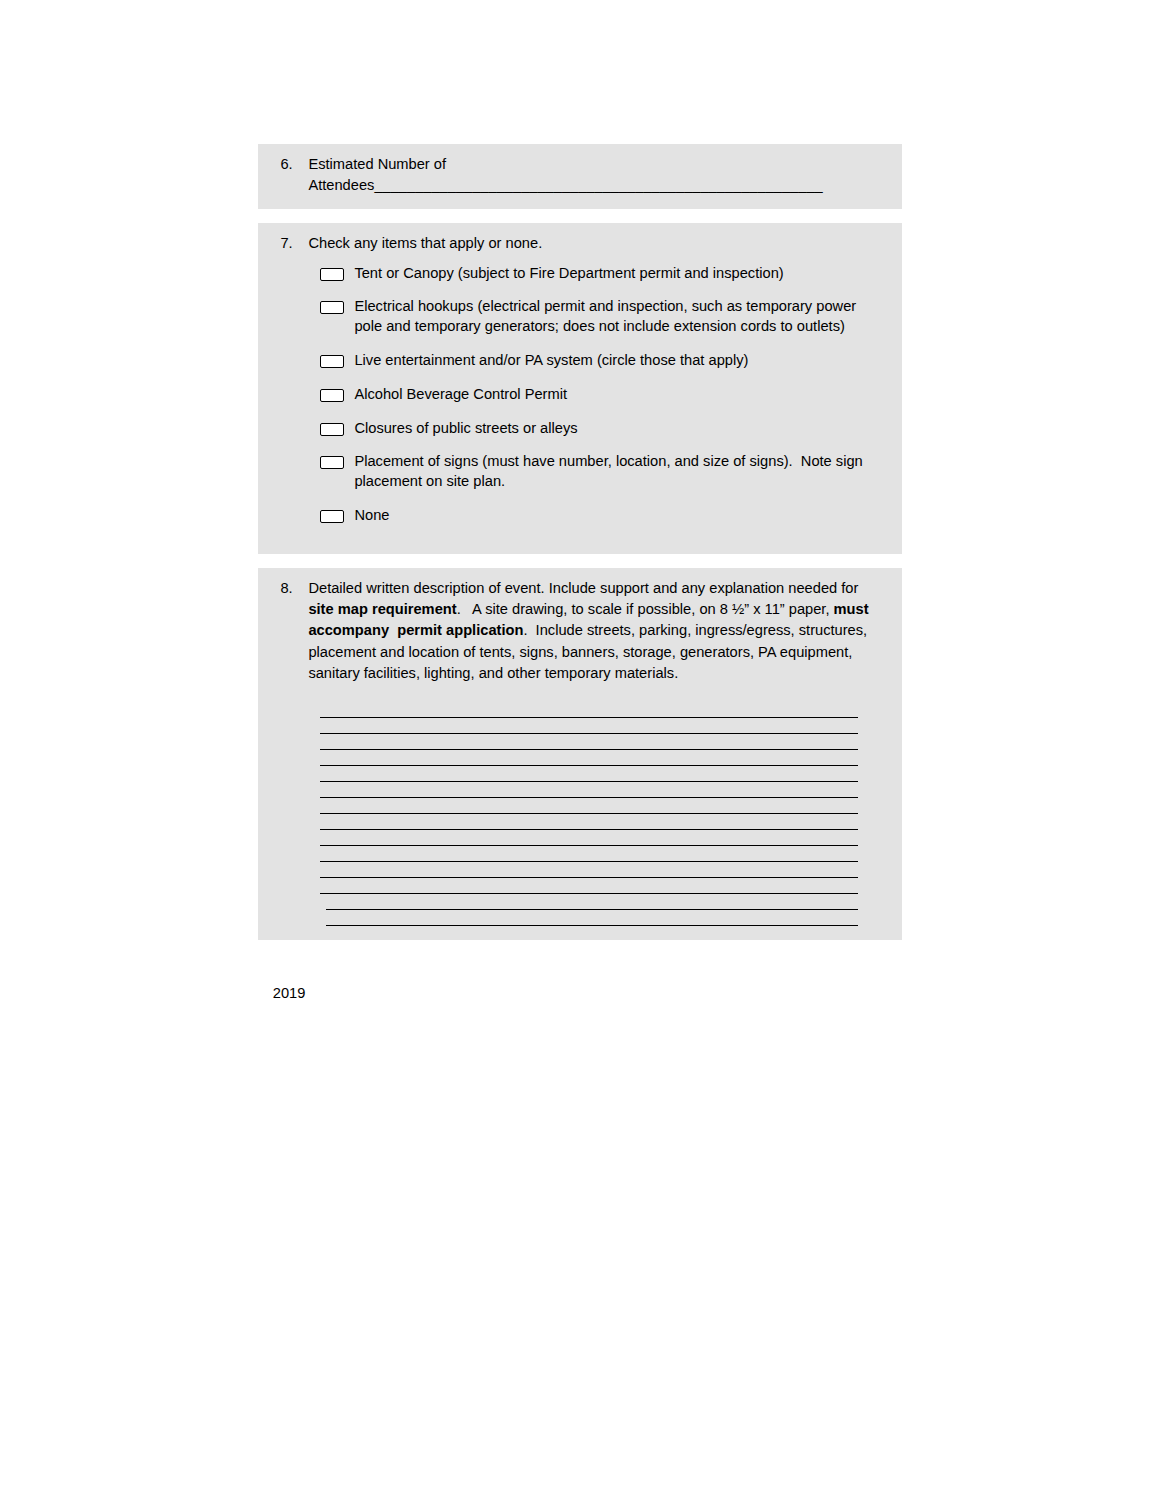6.
Estimated Number of Attendees_______________________________________________________
7.
Check any items that apply or none.
Tent or Canopy (subject to Fire Department permit and inspection)
Electrical hookups (electrical permit and inspection, such as temporary power pole and temporary generators; does not include extension cords to outlets)
Live entertainment and/or PA system (circle those that apply)
Alcohol Beverage Control Permit
Closures of public streets or alleys
Placement of signs (must have number, location, and size of signs). Note sign placement on site plan.
None
8.
Detailed written description of event. Include support and any explanation needed for site map requirement. A site drawing, to scale if possible, on 8 ½” x 11” paper, must accompany permit application. Include streets, parking, ingress/egress, structures, placement and location of tents, signs, banners, storage, generators, PA equipment, sanitary facilities, lighting, and other temporary materials.
2019